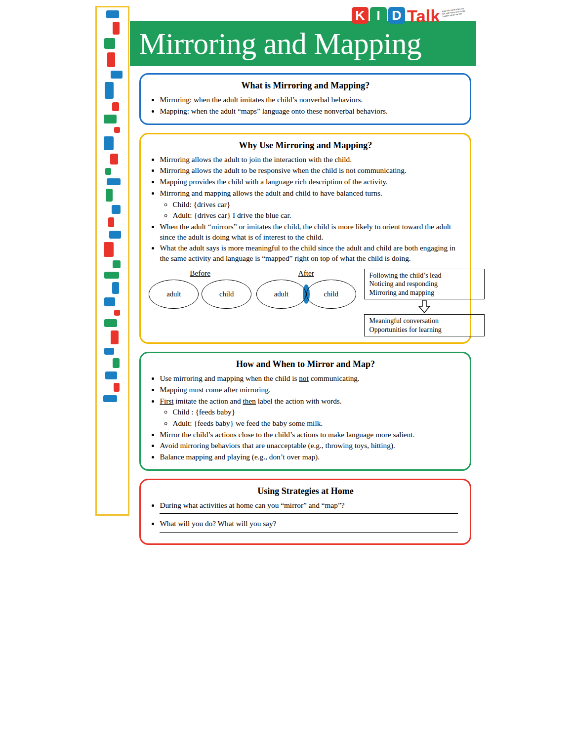Mirroring and Mapping
K
I
D
Talk
Kids talk more when we talk with them and things happen when we talk
What is Mirroring and Mapping?
Mirroring: when the adult imitates the child’s nonverbal behaviors.
Mapping: when the adult “maps” language onto these nonverbal behaviors.
Why Use Mirroring and Mapping?
Mirroring allows the adult to join the interaction with the child.
Mirroring allows the adult to be responsive when the child is not communicating.
Mapping provides the child with a language rich description of the activity.
Mirroring and mapping allows the adult and child to have balanced turns.
Child: {drives car}
Adult: {drives car} I drive the blue car.
When the adult “mirrors” or imitates the child, the child is more likely to orient toward the adult since the adult is doing what is of interest to the child.
What the adult says is more meaningful to the child since the adult and child are both engaging in the same activity and language is “mapped” right on top of what the child is doing.
Before
adult
child
After
adult
child
Following the child’s lead
Noticing and responding
Mirroring and mapping
Meaningful conversation
Opportunities for learning
How and When to Mirror and Map?
Use mirroring and mapping when the child is not communicating.
Mapping must come after mirroring.
First imitate the action and then label the action with words.
Child : {feeds baby}
Adult: {feeds baby} we feed the baby some milk.
Mirror the child’s actions close to the child’s actions to make language more salient.
Avoid mirroring behaviors that are unacceptable (e.g., throwing toys, hitting).
Balance mapping and playing (e.g., don’t over map).
Using Strategies at Home
During what activities at home can you “mirror” and “map”?
What will you do? What will you say?